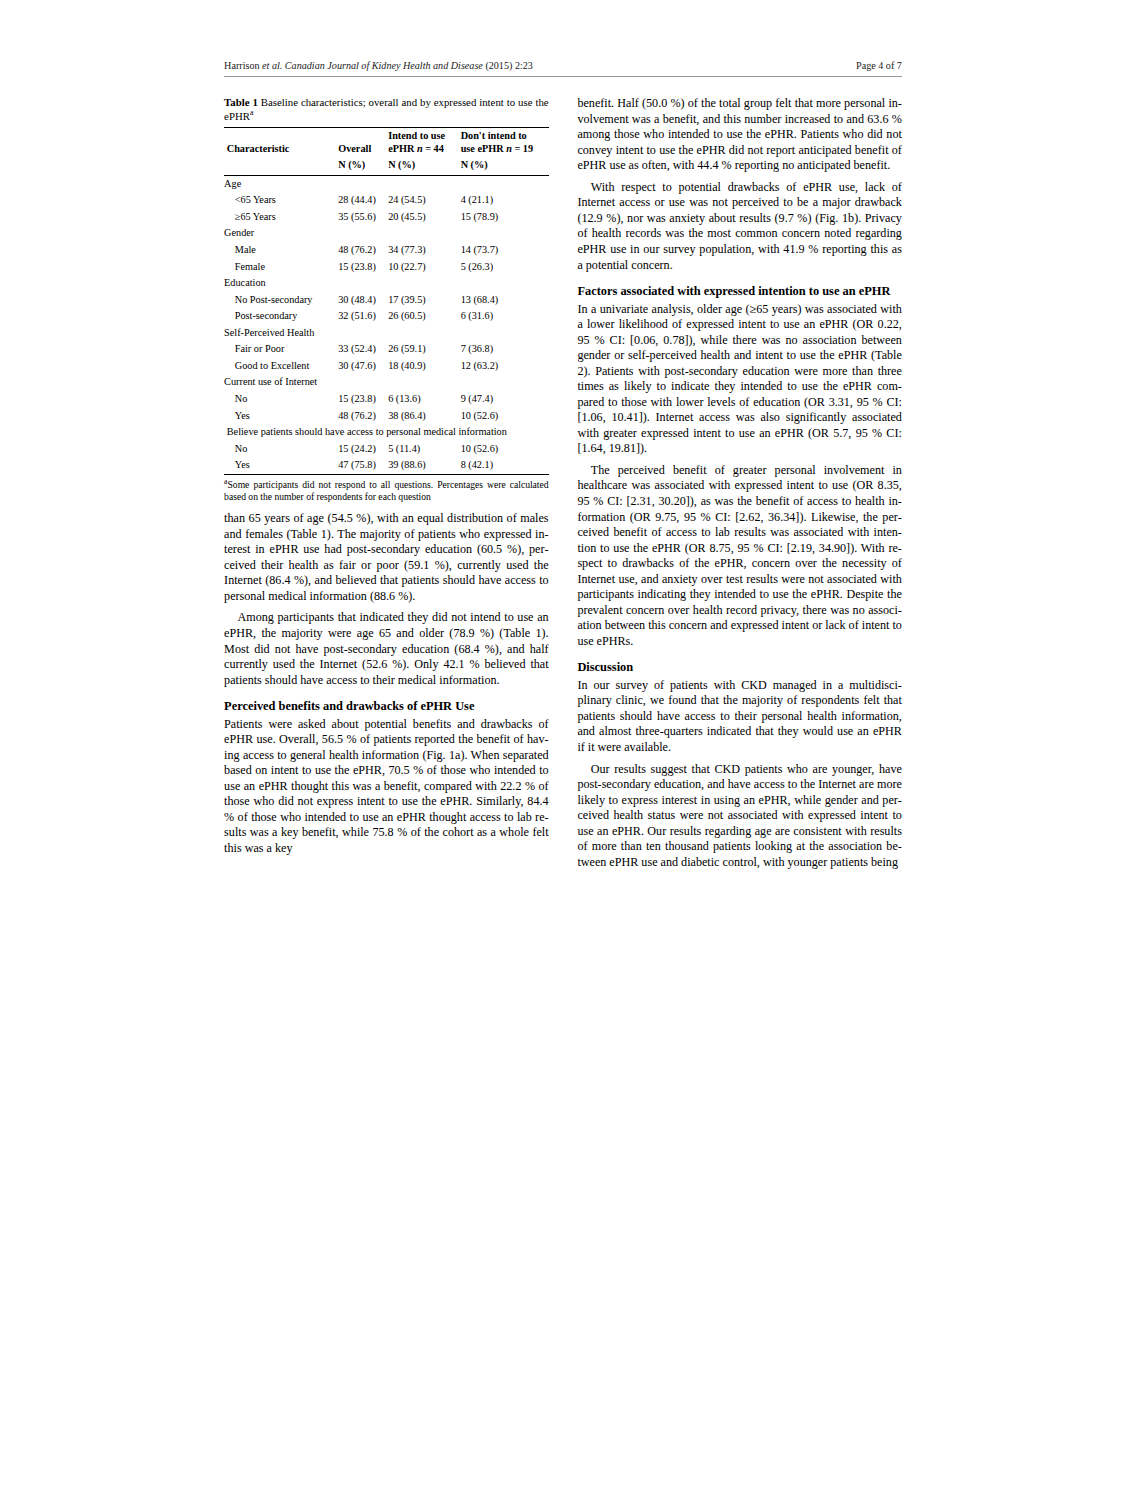Harrison et al. Canadian Journal of Kidney Health and Disease (2015) 2:23
Page 4 of 7
Table 1 Baseline characteristics; overall and by expressed intent to use the ePHRa
| Characteristic | Overall | Intend to use ePHR n = 44 | Don't intend to use ePHR n = 19 |
| --- | --- | --- | --- |
| | N (%) | N (%) | N (%) |
| Age | | | |
| <65 Years | 28 (44.4) | 24 (54.5) | 4 (21.1) |
| ≥65 Years | 35 (55.6) | 20 (45.5) | 15 (78.9) |
| Gender | | | |
| Male | 48 (76.2) | 34 (77.3) | 14 (73.7) |
| Female | 15 (23.8) | 10 (22.7) | 5 (26.3) |
| Education | | | |
| No Post-secondary | 30 (48.4) | 17 (39.5) | 13 (68.4) |
| Post-secondary | 32 (51.6) | 26 (60.5) | 6 (31.6) |
| Self-Perceived Health | | | |
| Fair or Poor | 33 (52.4) | 26 (59.1) | 7 (36.8) |
| Good to Excellent | 30 (47.6) | 18 (40.9) | 12 (63.2) |
| Current use of Internet | | | |
| No | 15 (23.8) | 6 (13.6) | 9 (47.4) |
| Yes | 48 (76.2) | 38 (86.4) | 10 (52.6) |
| Believe patients should have access to personal medical information |
| No | 15 (24.2) | 5 (11.4) | 10 (52.6) |
| Yes | 47 (75.8) | 39 (88.6) | 8 (42.1) |
aSome participants did not respond to all questions. Percentages were calculated based on the number of respondents for each question
than 65 years of age (54.5 %), with an equal distribution of males and females (Table 1). The majority of patients who expressed interest in ePHR use had post-secondary education (60.5 %), perceived their health as fair or poor (59.1 %), currently used the Internet (86.4 %), and believed that patients should have access to personal medical information (88.6 %).
Among participants that indicated they did not intend to use an ePHR, the majority were age 65 and older (78.9 %) (Table 1). Most did not have post-secondary education (68.4 %), and half currently used the Internet (52.6 %). Only 42.1 % believed that patients should have access to their medical information.
Perceived benefits and drawbacks of ePHR Use
Patients were asked about potential benefits and drawbacks of ePHR use. Overall, 56.5 % of patients reported the benefit of having access to general health information (Fig. 1a). When separated based on intent to use the ePHR, 70.5 % of those who intended to use an ePHR thought this was a benefit, compared with 22.2 % of those who did not express intent to use the ePHR. Similarly, 84.4 % of those who intended to use an ePHR thought access to lab results was a key benefit, while 75.8 % of the cohort as a whole felt this was a key
benefit. Half (50.0 %) of the total group felt that more personal involvement was a benefit, and this number increased to and 63.6 % among those who intended to use the ePHR. Patients who did not convey intent to use the ePHR did not report anticipated benefit of ePHR use as often, with 44.4 % reporting no anticipated benefit.
With respect to potential drawbacks of ePHR use, lack of Internet access or use was not perceived to be a major drawback (12.9 %), nor was anxiety about results (9.7 %) (Fig. 1b). Privacy of health records was the most common concern noted regarding ePHR use in our survey population, with 41.9 % reporting this as a potential concern.
Factors associated with expressed intention to use an ePHR
In a univariate analysis, older age (≥65 years) was associated with a lower likelihood of expressed intent to use an ePHR (OR 0.22, 95 % CI: [0.06, 0.78]), while there was no association between gender or self-perceived health and intent to use the ePHR (Table 2). Patients with post-secondary education were more than three times as likely to indicate they intended to use the ePHR compared to those with lower levels of education (OR 3.31, 95 % CI: [1.06, 10.41]). Internet access was also significantly associated with greater expressed intent to use an ePHR (OR 5.7, 95 % CI: [1.64, 19.81]).
The perceived benefit of greater personal involvement in healthcare was associated with expressed intent to use (OR 8.35, 95 % CI: [2.31, 30.20]), as was the benefit of access to health information (OR 9.75, 95 % CI: [2.62, 36.34]). Likewise, the perceived benefit of access to lab results was associated with intention to use the ePHR (OR 8.75, 95 % CI: [2.19, 34.90]). With respect to drawbacks of the ePHR, concern over the necessity of Internet use, and anxiety over test results were not associated with participants indicating they intended to use the ePHR. Despite the prevalent concern over health record privacy, there was no association between this concern and expressed intent or lack of intent to use ePHRs.
Discussion
In our survey of patients with CKD managed in a multidisciplinary clinic, we found that the majority of respondents felt that patients should have access to their personal health information, and almost three-quarters indicated that they would use an ePHR if it were available.
Our results suggest that CKD patients who are younger, have post-secondary education, and have access to the Internet are more likely to express interest in using an ePHR, while gender and perceived health status were not associated with expressed intent to use an ePHR. Our results regarding age are consistent with results of more than ten thousand patients looking at the association between ePHR use and diabetic control, with younger patients being